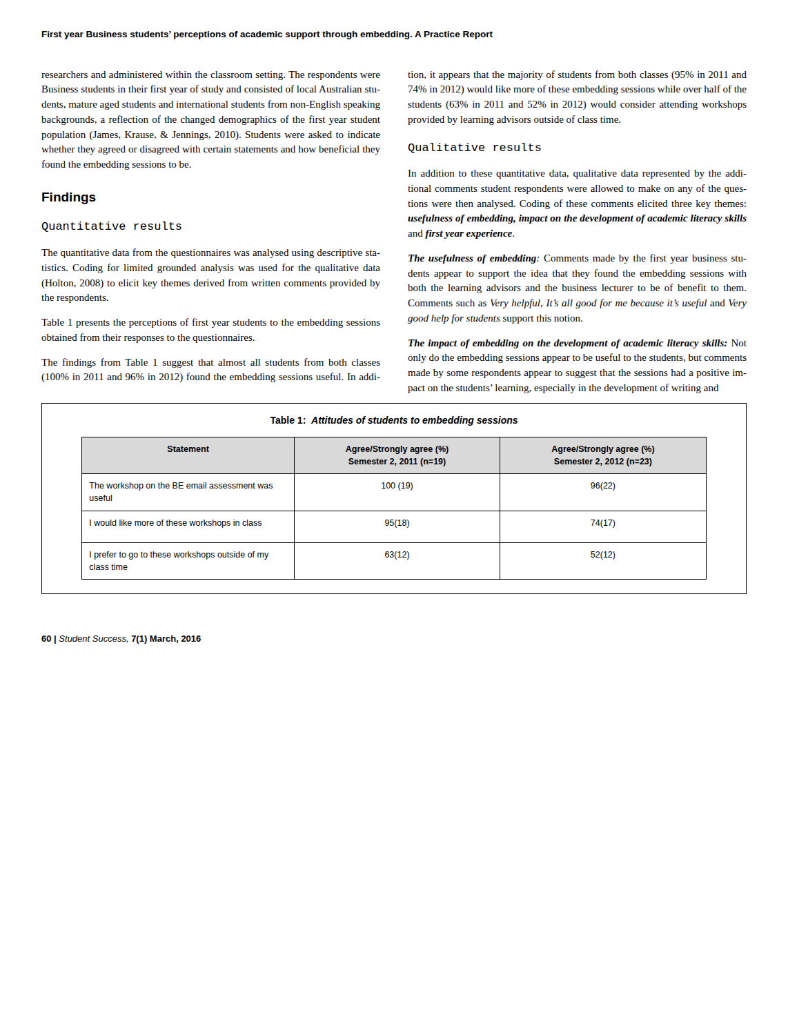First year Business students’ perceptions of academic support through embedding. A Practice Report
researchers and administered within the classroom setting. The respondents were Business students in their first year of study and consisted of local Australian students, mature aged students and international students from non-English speaking backgrounds, a reflection of the changed demographics of the first year student population (James, Krause, & Jennings, 2010). Students were asked to indicate whether they agreed or disagreed with certain statements and how beneficial they found the embedding sessions to be.
Findings
Quantitative results
The quantitative data from the questionnaires was analysed using descriptive statistics. Coding for limited grounded analysis was used for the qualitative data (Holton, 2008) to elicit key themes derived from written comments provided by the respondents.
Table 1 presents the perceptions of first year students to the embedding sessions obtained from their responses to the questionnaires.
The findings from Table 1 suggest that almost all students from both classes (100% in 2011 and 96% in 2012) found the embedding sessions useful. In addition, it appears that the majority of students from both classes (95% in 2011 and 74% in 2012) would like more of these embedding sessions while over half of the students (63% in 2011 and 52% in 2012) would consider attending workshops provided by learning advisors outside of class time.
Qualitative results
In addition to these quantitative data, qualitative data represented by the additional comments student respondents were allowed to make on any of the questions were then analysed. Coding of these comments elicited three key themes: usefulness of embedding, impact on the development of academic literacy skills and first year experience.
The usefulness of embedding: Comments made by the first year business students appear to support the idea that they found the embedding sessions with both the learning advisors and the business lecturer to be of benefit to them. Comments such as Very helpful, It’s all good for me because it’s useful and Very good help for students support this notion.
The impact of embedding on the development of academic literacy skills: Not only do the embedding sessions appear to be useful to the students, but comments made by some respondents appear to suggest that the sessions had a positive impact on the students’ learning, especially in the development of writing and
Table 1: Attitudes of students to embedding sessions
| Statement | Agree/Strongly agree (%) Semester 2, 2011 (n=19) | Agree/Strongly agree (%) Semester 2, 2012 (n=23) |
| --- | --- | --- |
| The workshop on the BE email assessment was useful | 100 (19) | 96(22) |
| I would like more of these workshops in class | 95(18) | 74(17) |
| I prefer to go to these workshops outside of my class time | 63(12) | 52(12) |
60 | Student Success, 7(1) March, 2016